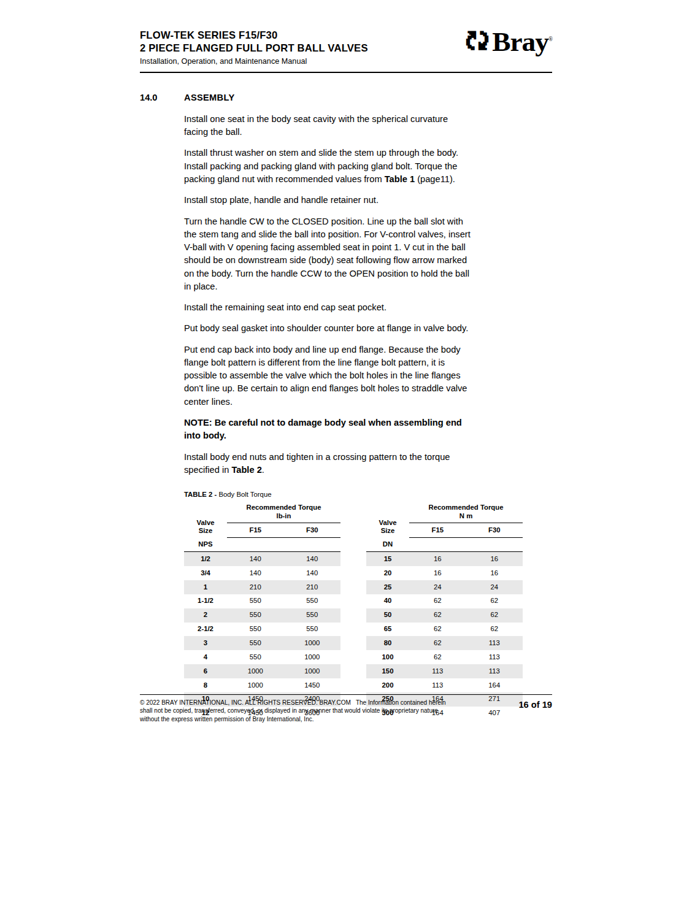FLOW-TEK SERIES F15/F30
2 PIECE FLANGED FULL PORT BALL VALVES
Installation, Operation, and Maintenance Manual
🗘 Bray®
14.0
ASSEMBLY
Install one seat in the body seat cavity with the spherical curvature facing the ball.
Install thrust washer on stem and slide the stem up through the body. Install packing and packing gland with packing gland bolt. Torque the packing gland nut with recommended values from Table 1 (page11).
Install stop plate, handle and handle retainer nut.
Turn the handle CW to the CLOSED position. Line up the ball slot with the stem tang and slide the ball into position. For V-control valves, insert V-ball with V opening facing assembled seat in point 1. V cut in the ball should be on downstream side (body) seat following flow arrow marked on the body. Turn the handle CCW to the OPEN position to hold the ball in place.
Install the remaining seat into end cap seat pocket.
Put body seal gasket into shoulder counter bore at flange in valve body.
Put end cap back into body and line up end flange. Because the body flange bolt pattern is different from the line flange bolt pattern, it is possible to assemble the valve which the bolt holes in the line flanges don't line up. Be certain to align end flanges bolt holes to straddle valve center lines.
NOTE: Be careful not to damage body seal when assembling end into body.
Install body end nuts and tighten in a crossing pattern to the torque specified in Table 2.
TABLE 2 - Body Bolt Torque
| Valve Size | Recommended Torque lb-in |
| --- | --- |
| F15 | F30 |
| NPS | | |
| 1/2 | 140 | 140 |
| 3/4 | 140 | 140 |
| 1 | 210 | 210 |
| 1-1/2 | 550 | 550 |
| 2 | 550 | 550 |
| 2-1/2 | 550 | 550 |
| 3 | 550 | 1000 |
| 4 | 550 | 1000 |
| 6 | 1000 | 1000 |
| 8 | 1000 | 1450 |
| 10 | 1450 | 2400 |
| 12 | 1450 | 3600 |
| Valve Size | Recommended Torque N m |
| --- | --- |
| F15 | F30 |
| DN | | |
| 15 | 16 | 16 |
| 20 | 16 | 16 |
| 25 | 24 | 24 |
| 40 | 62 | 62 |
| 50 | 62 | 62 |
| 65 | 62 | 62 |
| 80 | 62 | 113 |
| 100 | 62 | 113 |
| 150 | 113 | 113 |
| 200 | 113 | 164 |
| 250 | 164 | 271 |
| 300 | 164 | 407 |
© 2022 BRAY INTERNATIONAL, INC. ALL RIGHTS RESERVED. BRAY.COM The Information contained herein shall not be copied, transferred, conveyed, or displayed in any manner that would violate its proprietary nature without the express written permission of Bray International, Inc.
16 of 19